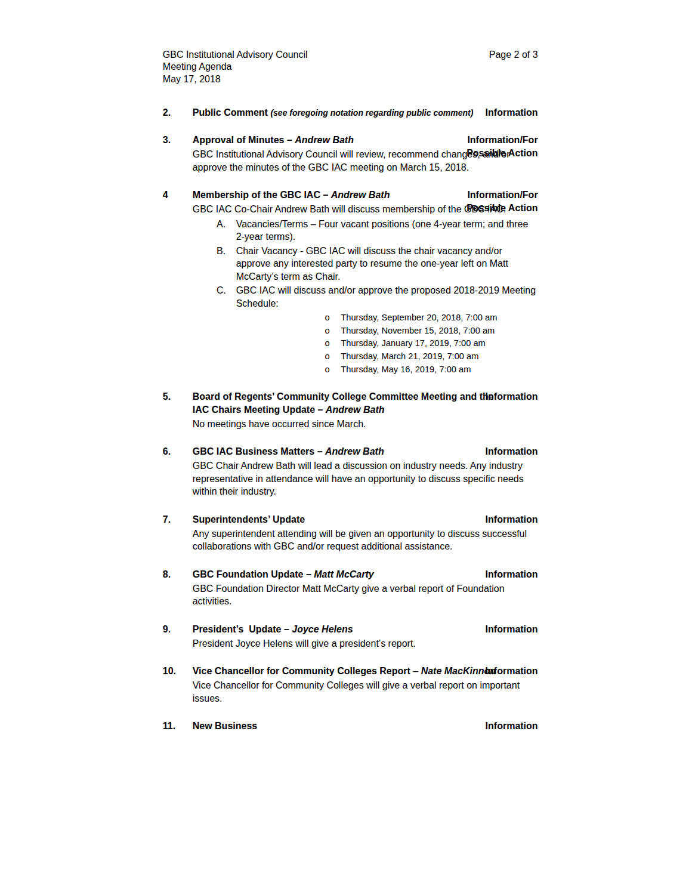GBC Institutional Advisory Council
Meeting Agenda
May 17, 2018
Page 2 of 3
2. Public Comment (see foregoing notation regarding public comment) Information
3. Approval of Minutes – Andrew Bath Information/ForPossible Action
GBC Institutional Advisory Council will review, recommend changes, and/or approve the minutes of the GBC IAC meeting on March 15, 2018.
4 Membership of the GBC IAC – Andrew Bath Information/ForPossible Action
GBC IAC Co-Chair Andrew Bath will discuss membership of the GBC IAC:
A. Vacancies/Terms – Four vacant positions (one 4-year term; and three 2-year terms).
B. Chair Vacancy - GBC IAC will discuss the chair vacancy and/or approve any interested party to resume the one-year left on Matt McCarty’s term as Chair.
C. GBC IAC will discuss and/or approve the proposed 2018-2019 Meeting Schedule:
Thursday, September 20, 2018, 7:00 am
Thursday, November 15, 2018, 7:00 am
Thursday, January 17, 2019, 7:00 am
Thursday, March 21, 2019, 7:00 am
Thursday, May 16, 2019, 7:00 am
5. Board of Regents’ Community College Committee Meeting and the IAC Chairs Meeting Update – Andrew Bath Information
No meetings have occurred since March.
6. GBC IAC Business Matters – Andrew Bath Information
GBC Chair Andrew Bath will lead a discussion on industry needs. Any industry representative in attendance will have an opportunity to discuss specific needs within their industry.
7. Superintendents’ Update Information
Any superintendent attending will be given an opportunity to discuss successful collaborations with GBC and/or request additional assistance.
8. GBC Foundation Update – Matt McCarty Information
GBC Foundation Director Matt McCarty give a verbal report of Foundation activities.
9. President’s Update – Joyce Helens Information
President Joyce Helens will give a president’s report.
10. Vice Chancellor for Community Colleges Report – Nate MacKinnon Information
Vice Chancellor for Community Colleges will give a verbal report on important issues.
11. New Business Information